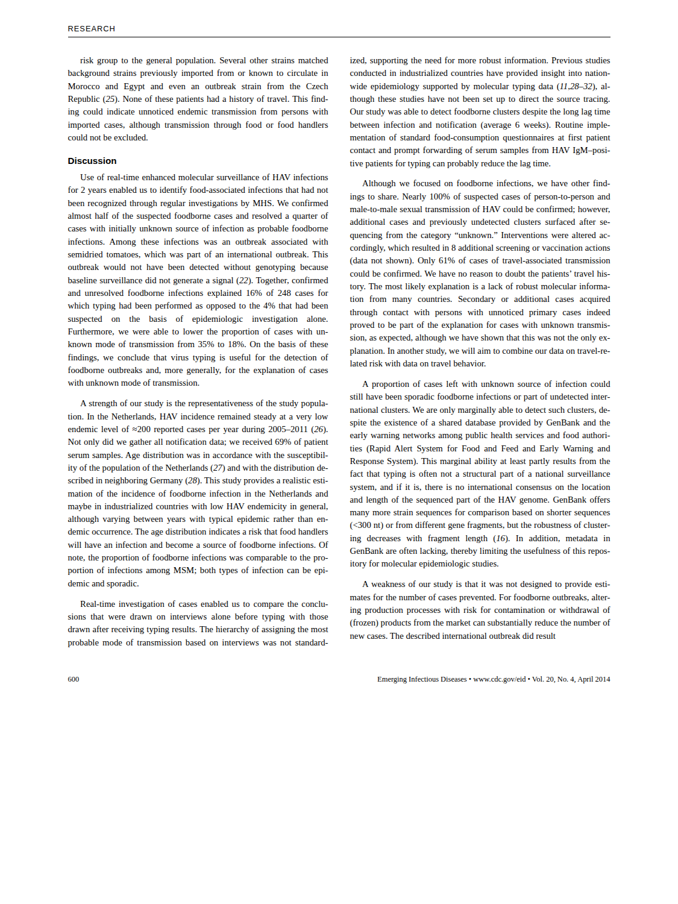Research
risk group to the general population. Several other strains matched background strains previously imported from or known to circulate in Morocco and Egypt and even an outbreak strain from the Czech Republic (25). None of these patients had a history of travel. This finding could indicate unnoticed endemic transmission from persons with imported cases, although transmission through food or food handlers could not be excluded.
Discussion
Use of real-time enhanced molecular surveillance of HAV infections for 2 years enabled us to identify food-associated infections that had not been recognized through regular investigations by MHS. We confirmed almost half of the suspected foodborne cases and resolved a quarter of cases with initially unknown source of infection as probable foodborne infections. Among these infections was an outbreak associated with semidried tomatoes, which was part of an international outbreak. This outbreak would not have been detected without genotyping because baseline surveillance did not generate a signal (22). Together, confirmed and unresolved foodborne infections explained 16% of 248 cases for which typing had been performed as opposed to the 4% that had been suspected on the basis of epidemiologic investigation alone. Furthermore, we were able to lower the proportion of cases with unknown mode of transmission from 35% to 18%. On the basis of these findings, we conclude that virus typing is useful for the detection of foodborne outbreaks and, more generally, for the explanation of cases with unknown mode of transmission.
A strength of our study is the representativeness of the study population. In the Netherlands, HAV incidence remained steady at a very low endemic level of ≈200 reported cases per year during 2005–2011 (26). Not only did we gather all notification data; we received 69% of patient serum samples. Age distribution was in accordance with the susceptibility of the population of the Netherlands (27) and with the distribution described in neighboring Germany (28). This study provides a realistic estimation of the incidence of foodborne infection in the Netherlands and maybe in industrialized countries with low HAV endemicity in general, although varying between years with typical epidemic rather than endemic occurrence. The age distribution indicates a risk that food handlers will have an infection and become a source of foodborne infections. Of note, the proportion of foodborne infections was comparable to the proportion of infections among MSM; both types of infection can be epidemic and sporadic.
Real-time investigation of cases enabled us to compare the conclusions that were drawn on interviews alone before typing with those drawn after receiving typing results. The hierarchy of assigning the most probable mode of transmission based on interviews was not standardized, supporting the need for more robust information. Previous studies conducted in industrialized countries have provided insight into nationwide epidemiology supported by molecular typing data (11,28–32), although these studies have not been set up to direct the source tracing. Our study was able to detect foodborne clusters despite the long lag time between infection and notification (average 6 weeks). Routine implementation of standard food-consumption questionnaires at first patient contact and prompt forwarding of serum samples from HAV IgM–positive patients for typing can probably reduce the lag time.
Although we focused on foodborne infections, we have other findings to share. Nearly 100% of suspected cases of person-to-person and male-to-male sexual transmission of HAV could be confirmed; however, additional cases and previously undetected clusters surfaced after sequencing from the category “unknown.” Interventions were altered accordingly, which resulted in 8 additional screening or vaccination actions (data not shown). Only 61% of cases of travel-associated transmission could be confirmed. We have no reason to doubt the patients’ travel history. The most likely explanation is a lack of robust molecular information from many countries. Secondary or additional cases acquired through contact with persons with unnoticed primary cases indeed proved to be part of the explanation for cases with unknown transmission, as expected, although we have shown that this was not the only explanation. In another study, we will aim to combine our data on travel-related risk with data on travel behavior.
A proportion of cases left with unknown source of infection could still have been sporadic foodborne infections or part of undetected international clusters. We are only marginally able to detect such clusters, despite the existence of a shared database provided by GenBank and the early warning networks among public health services and food authorities (Rapid Alert System for Food and Feed and Early Warning and Response System). This marginal ability at least partly results from the fact that typing is often not a structural part of a national surveillance system, and if it is, there is no international consensus on the location and length of the sequenced part of the HAV genome. GenBank offers many more strain sequences for comparison based on shorter sequences (<300 nt) or from different gene fragments, but the robustness of clustering decreases with fragment length (16). In addition, metadata in GenBank are often lacking, thereby limiting the usefulness of this repository for molecular epidemiologic studies.
A weakness of our study is that it was not designed to provide estimates for the number of cases prevented. For foodborne outbreaks, altering production processes with risk for contamination or withdrawal of (frozen) products from the market can substantially reduce the number of new cases. The described international outbreak did result
600
Emerging Infectious Diseases • www.cdc.gov/eid • Vol. 20, No. 4, April 2014